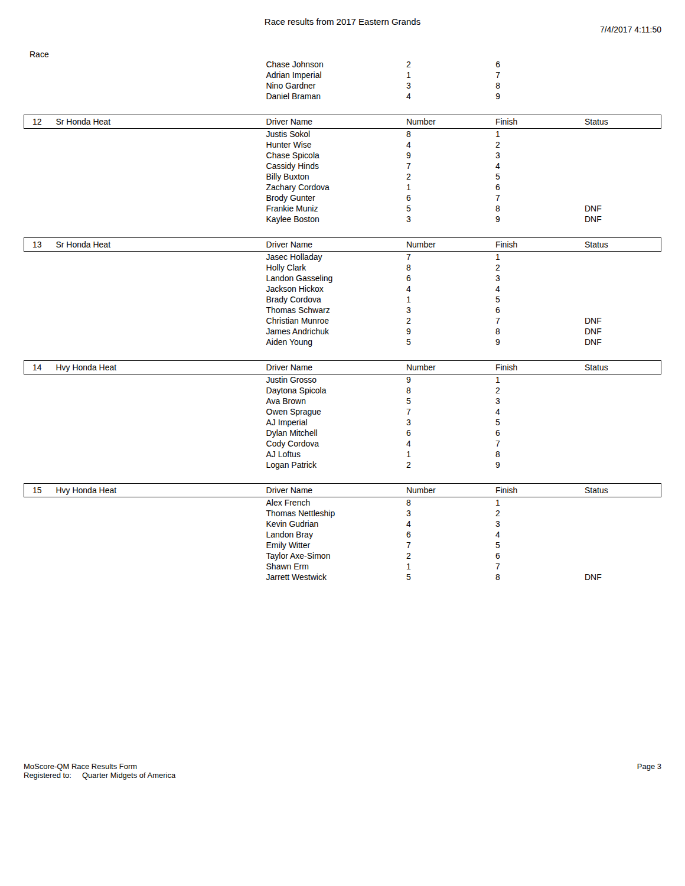Race results from 2017 Eastern Grands
7/4/2017 4:11:50
Race
| | | Chase Johnson | 2 | 6 | |
| | | Adrian Imperial | 1 | 7 | |
| | | Nino Gardner | 3 | 8 | |
| | | Daniel Braman | 4 | 9 | |
| 12 | Sr Honda Heat | Driver Name | Number | Finish | Status |
| | | Justis Sokol | 8 | 1 | |
| | | Hunter Wise | 4 | 2 | |
| | | Chase Spicola | 9 | 3 | |
| | | Cassidy Hinds | 7 | 4 | |
| | | Billy Buxton | 2 | 5 | |
| | | Zachary Cordova | 1 | 6 | |
| | | Brody Gunter | 6 | 7 | |
| | | Frankie Muniz | 5 | 8 | DNF |
| | | Kaylee Boston | 3 | 9 | DNF |
| 13 | Sr Honda Heat | Driver Name | Number | Finish | Status |
| | | Jasec Holladay | 7 | 1 | |
| | | Holly Clark | 8 | 2 | |
| | | Landon Gasseling | 6 | 3 | |
| | | Jackson Hickox | 4 | 4 | |
| | | Brady Cordova | 1 | 5 | |
| | | Thomas Schwarz | 3 | 6 | |
| | | Christian Munroe | 2 | 7 | DNF |
| | | James Andrichuk | 9 | 8 | DNF |
| | | Aiden Young | 5 | 9 | DNF |
| 14 | Hvy Honda Heat | Driver Name | Number | Finish | Status |
| | | Justin Grosso | 9 | 1 | |
| | | Daytona Spicola | 8 | 2 | |
| | | Ava Brown | 5 | 3 | |
| | | Owen Sprague | 7 | 4 | |
| | | AJ Imperial | 3 | 5 | |
| | | Dylan Mitchell | 6 | 6 | |
| | | Cody Cordova | 4 | 7 | |
| | | AJ Loftus | 1 | 8 | |
| | | Logan Patrick | 2 | 9 | |
| 15 | Hvy Honda Heat | Driver Name | Number | Finish | Status |
| | | Alex French | 8 | 1 | |
| | | Thomas Nettleship | 3 | 2 | |
| | | Kevin Gudrian | 4 | 3 | |
| | | Landon Bray | 6 | 4 | |
| | | Emily Witter | 7 | 5 | |
| | | Taylor Axe-Simon | 2 | 6 | |
| | | Shawn Erm | 1 | 7 | |
| | | Jarrett Westwick | 5 | 8 | DNF |
MoScore-QM Race Results Form
Registered to: Quarter Midgets of America
Page 3